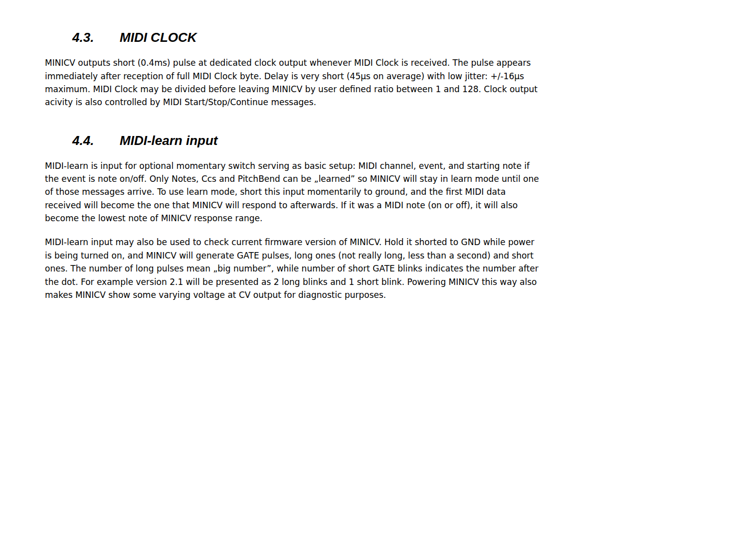4.3. MIDI CLOCK
MINICV outputs short (0.4ms) pulse at dedicated clock output whenever MIDI Clock is received. The pulse appears immediately after reception of full MIDI Clock byte. Delay is very short (45µs on average) with low jitter: +/-16µs maximum. MIDI Clock may be divided before leaving MINICV by user defined ratio between 1 and 128. Clock output acivity is also controlled by MIDI Start/Stop/Continue messages.
4.4. MIDI-learn input
MIDI-learn is input for optional momentary switch serving as basic setup: MIDI channel, event, and starting note if the event is note on/off. Only Notes, Ccs and PitchBend can be „learned” so MINICV will stay in learn mode until one of those messages arrive. To use learn mode, short this input momentarily to ground, and the first MIDI data received will become the one that MINICV will respond to afterwards. If it was a MIDI note (on or off), it will also become the lowest note of MINICV response range.
MIDI-learn input may also be used to check current firmware version of MINICV. Hold it shorted to GND while power is being turned on, and MINICV will generate GATE pulses, long ones (not really long, less than a second) and short ones. The number of long pulses mean „big number”, while number of short GATE blinks indicates the number after the dot. For example version 2.1 will be presented as 2 long blinks and 1 short blink. Powering MINICV this way also makes MINICV show some varying voltage at CV output for diagnostic purposes.